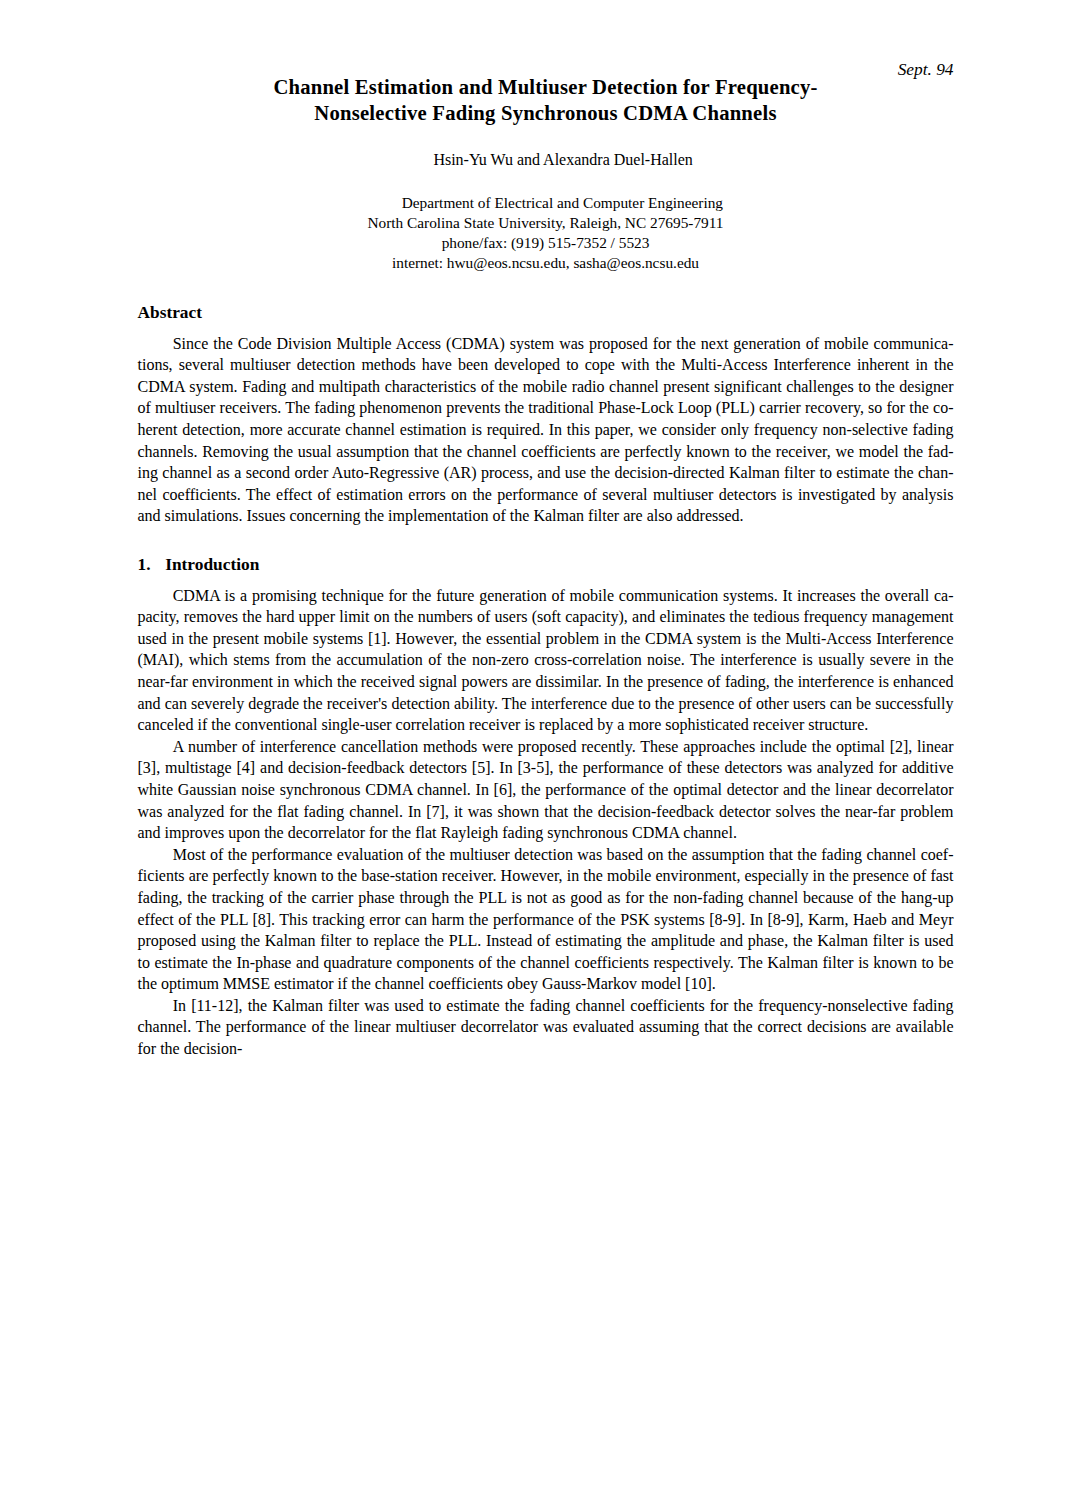Sept. 94
Channel Estimation and Multiuser Detection for Frequency-
Nonselective Fading Synchronous CDMA Channels
Hsin-Yu Wu and Alexandra Duel-Hallen
Department of Electrical and Computer Engineering
North Carolina State University, Raleigh, NC 27695-7911
phone/fax: (919) 515-7352 / 5523
internet: hwu@eos.ncsu.edu, sasha@eos.ncsu.edu
Abstract
Since the Code Division Multiple Access (CDMA) system was proposed for the next generation of mobile communications, several multiuser detection methods have been developed to cope with the Multi-Access Interference inherent in the CDMA system. Fading and multipath characteristics of the mobile radio channel present significant challenges to the designer of multiuser receivers. The fading phenomenon prevents the traditional Phase-Lock Loop (PLL) carrier recovery, so for the coherent detection, more accurate channel estimation is required. In this paper, we consider only frequency non-selective fading channels. Removing the usual assumption that the channel coefficients are perfectly known to the receiver, we model the fading channel as a second order Auto-Regressive (AR) process, and use the decision-directed Kalman filter to estimate the channel coefficients. The effect of estimation errors on the performance of several multiuser detectors is investigated by analysis and simulations. Issues concerning the implementation of the Kalman filter are also addressed.
1. Introduction
CDMA is a promising technique for the future generation of mobile communication systems. It increases the overall capacity, removes the hard upper limit on the numbers of users (soft capacity), and eliminates the tedious frequency management used in the present mobile systems [1]. However, the essential problem in the CDMA system is the Multi-Access Interference (MAI), which stems from the accumulation of the non-zero cross-correlation noise. The interference is usually severe in the near-far environment in which the received signal powers are dissimilar. In the presence of fading, the interference is enhanced and can severely degrade the receiver's detection ability. The interference due to the presence of other users can be successfully canceled if the conventional single-user correlation receiver is replaced by a more sophisticated receiver structure.
A number of interference cancellation methods were proposed recently. These approaches include the optimal [2], linear [3], multistage [4] and decision-feedback detectors [5]. In [3-5], the performance of these detectors was analyzed for additive white Gaussian noise synchronous CDMA channel. In [6], the performance of the optimal detector and the linear decorrelator was analyzed for the flat fading channel. In [7], it was shown that the decision-feedback detector solves the near-far problem and improves upon the decorrelator for the flat Rayleigh fading synchronous CDMA channel.
Most of the performance evaluation of the multiuser detection was based on the assumption that the fading channel coefficients are perfectly known to the base-station receiver. However, in the mobile environment, especially in the presence of fast fading, the tracking of the carrier phase through the PLL is not as good as for the non-fading channel because of the hang-up effect of the PLL [8]. This tracking error can harm the performance of the PSK systems [8-9]. In [8-9], Karm, Haeb and Meyr proposed using the Kalman filter to replace the PLL. Instead of estimating the amplitude and phase, the Kalman filter is used to estimate the In-phase and quadrature components of the channel coefficients respectively. The Kalman filter is known to be the optimum MMSE estimator if the channel coefficients obey Gauss-Markov model [10].
In [11-12], the Kalman filter was used to estimate the fading channel coefficients for the frequency-nonselective fading channel. The performance of the linear multiuser decorrelator was evaluated assuming that the correct decisions are available for the decision-